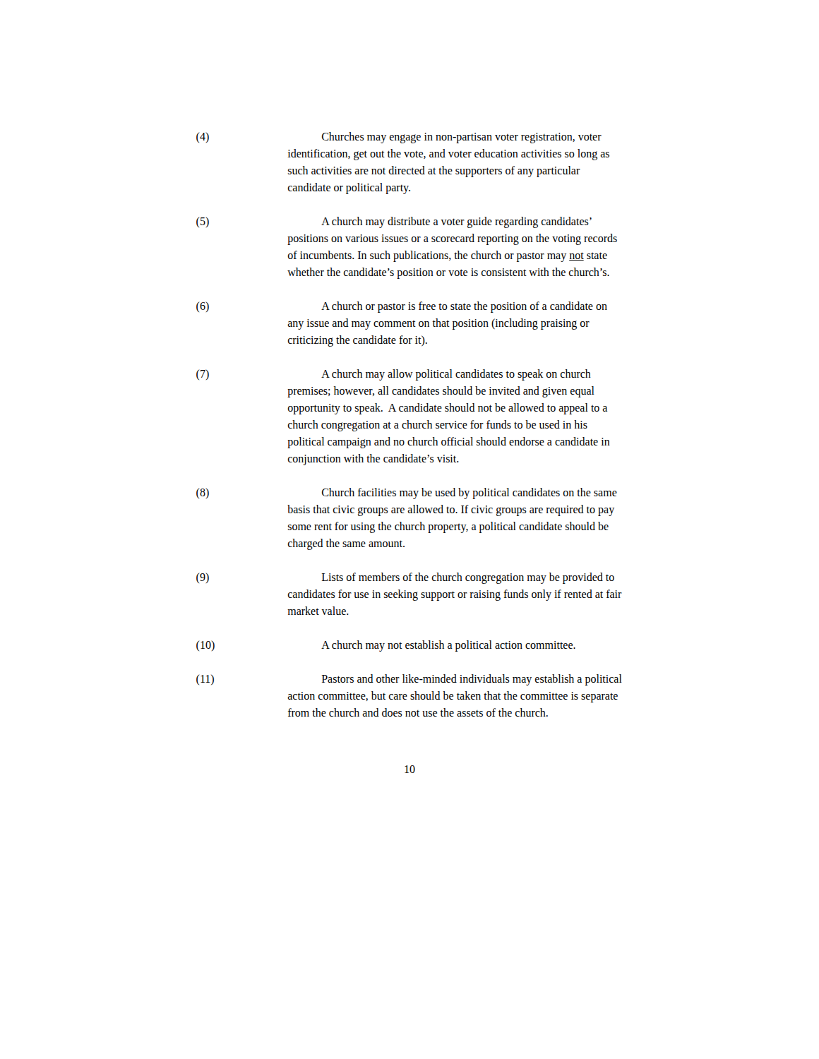(4)
Churches may engage in non-partisan voter registration, voter identification, get out the vote, and voter education activities so long as such activities are not directed at the supporters of any particular candidate or political party.
(5)
A church may distribute a voter guide regarding candidates’ positions on various issues or a scorecard reporting on the voting records of incumbents. In such publications, the church or pastor may not state whether the candidate’s position or vote is consistent with the church’s.
(6)
A church or pastor is free to state the position of a candidate on any issue and may comment on that position (including praising or criticizing the candidate for it).
(7)
A church may allow political candidates to speak on church premises; however, all candidates should be invited and given equal opportunity to speak. A candidate should not be allowed to appeal to a church congregation at a church service for funds to be used in his political campaign and no church official should endorse a candidate in conjunction with the candidate’s visit.
(8)
Church facilities may be used by political candidates on the same basis that civic groups are allowed to. If civic groups are required to pay some rent for using the church property, a political candidate should be charged the same amount.
(9)
Lists of members of the church congregation may be provided to candidates for use in seeking support or raising funds only if rented at fair market value.
(10)
A church may not establish a political action committee.
(11)
Pastors and other like-minded individuals may establish a political action committee, but care should be taken that the committee is separate from the church and does not use the assets of the church.
10